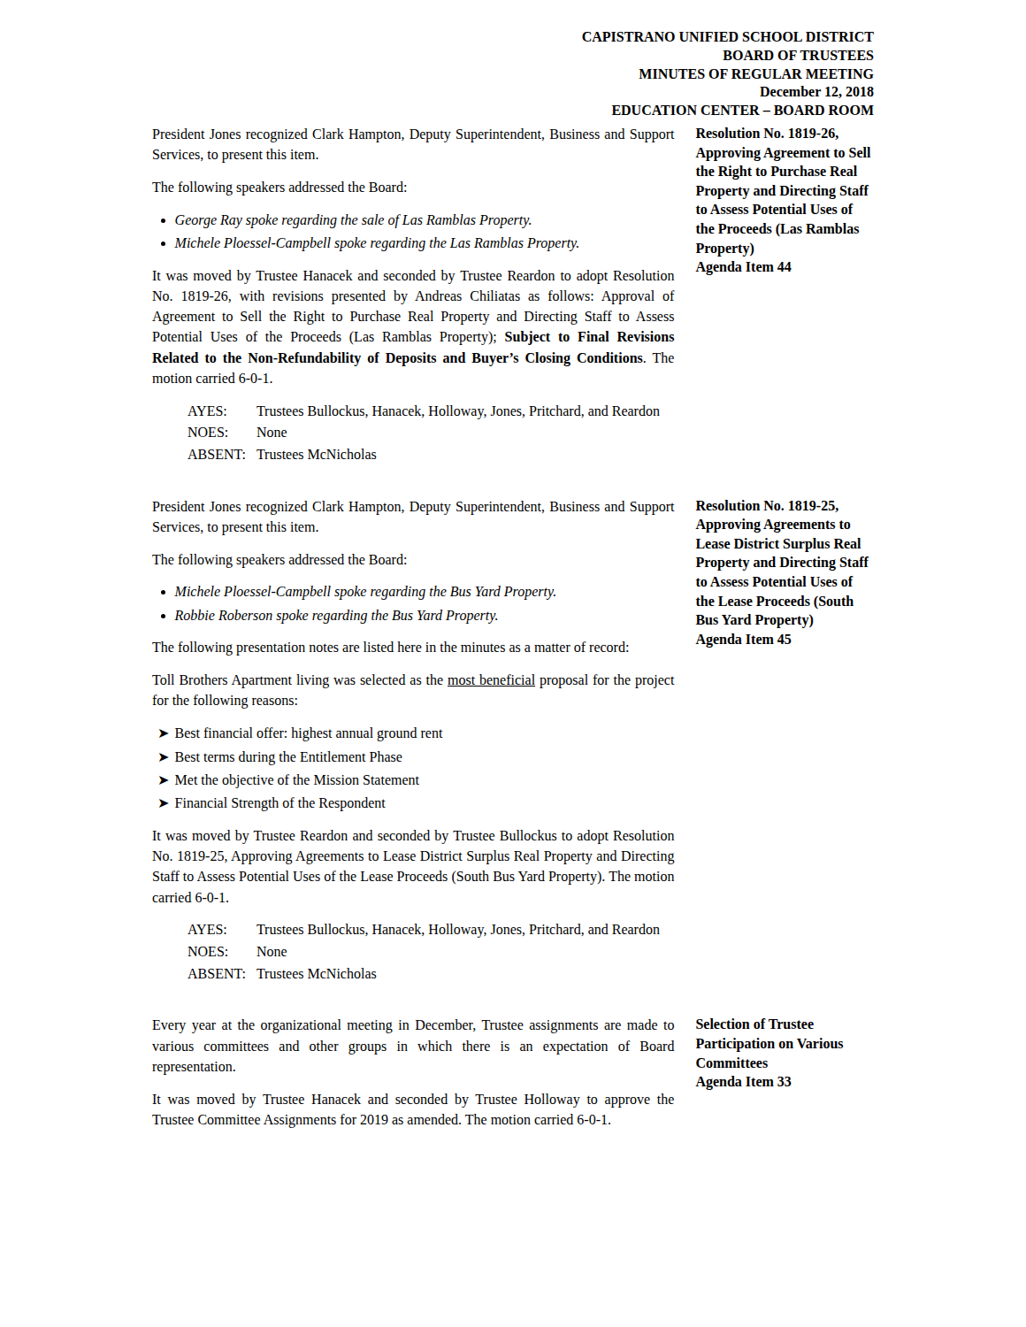Capistrano Unified School District
Board of Trustees
Minutes of Regular Meeting
December 12, 2018
Education Center – Board Room
President Jones recognized Clark Hampton, Deputy Superintendent, Business and Support Services, to present this item.
The following speakers addressed the Board:
George Ray spoke regarding the sale of Las Ramblas Property.
Michele Ploessel-Campbell spoke regarding the Las Ramblas Property.
It was moved by Trustee Hanacek and seconded by Trustee Reardon to adopt Resolution No. 1819-26, with revisions presented by Andreas Chiliatas as follows: Approval of Agreement to Sell the Right to Purchase Real Property and Directing Staff to Assess Potential Uses of the Proceeds (Las Ramblas Property); Subject to Final Revisions Related to the Non-Refundability of Deposits and Buyer’s Closing Conditions. The motion carried 6-0-1.
| AYES: | Trustees Bullockus, Hanacek, Holloway, Jones, Pritchard, and Reardon |
| NOES: | None |
| ABSENT: | Trustees McNicholas |
Resolution No. 1819-26, Approving Agreement to Sell the Right to Purchase Real Property and Directing Staff to Assess Potential Uses of the Proceeds (Las Ramblas Property)
Agenda Item 44
President Jones recognized Clark Hampton, Deputy Superintendent, Business and Support Services, to present this item.
The following speakers addressed the Board:
Michele Ploessel-Campbell spoke regarding the Bus Yard Property.
Robbie Roberson spoke regarding the Bus Yard Property.
The following presentation notes are listed here in the minutes as a matter of record:
Toll Brothers Apartment living was selected as the most beneficial proposal for the project for the following reasons:
Best financial offer: highest annual ground rent
Best terms during the Entitlement Phase
Met the objective of the Mission Statement
Financial Strength of the Respondent
It was moved by Trustee Reardon and seconded by Trustee Bullockus to adopt Resolution No. 1819-25, Approving Agreements to Lease District Surplus Real Property and Directing Staff to Assess Potential Uses of the Lease Proceeds (South Bus Yard Property). The motion carried 6-0-1.
| AYES: | Trustees Bullockus, Hanacek, Holloway, Jones, Pritchard, and Reardon |
| NOES: | None |
| ABSENT: | Trustees McNicholas |
Resolution No. 1819-25, Approving Agreements to Lease District Surplus Real Property and Directing Staff to Assess Potential Uses of the Lease Proceeds (South Bus Yard Property)
Agenda Item 45
Every year at the organizational meeting in December, Trustee assignments are made to various committees and other groups in which there is an expectation of Board representation.
It was moved by Trustee Hanacek and seconded by Trustee Holloway to approve the Trustee Committee Assignments for 2019 as amended. The motion carried 6-0-1.
Selection of Trustee Participation on Various Committees
Agenda Item 33